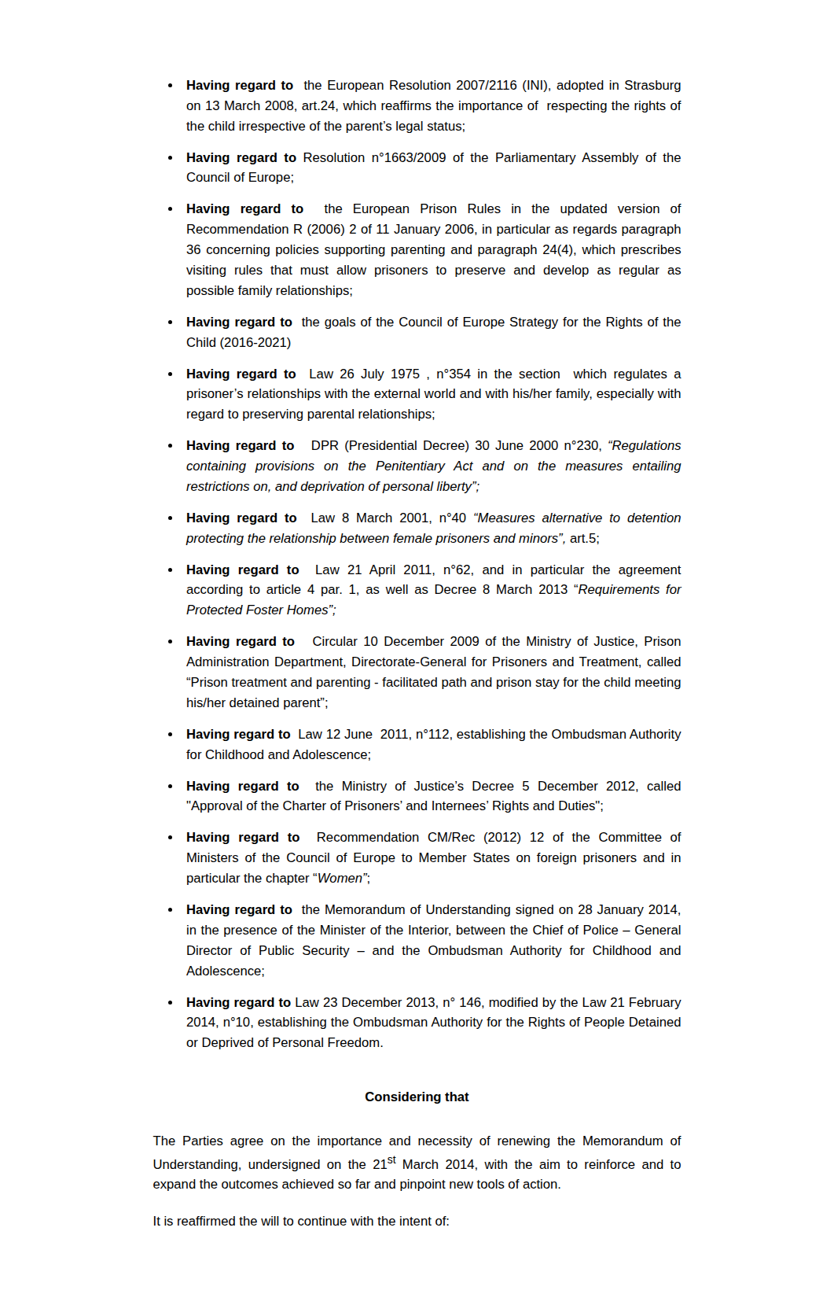Having regard to the European Resolution 2007/2116 (INI), adopted in Strasburg on 13 March 2008, art.24, which reaffirms the importance of respecting the rights of the child irrespective of the parent’s legal status;
Having regard to Resolution n°1663/2009 of the Parliamentary Assembly of the Council of Europe;
Having regard to the European Prison Rules in the updated version of Recommendation R (2006) 2 of 11 January 2006, in particular as regards paragraph 36 concerning policies supporting parenting and paragraph 24(4), which prescribes visiting rules that must allow prisoners to preserve and develop as regular as possible family relationships;
Having regard to the goals of the Council of Europe Strategy for the Rights of the Child (2016-2021)
Having regard to Law 26 July 1975 , n°354 in the section which regulates a prisoner’s relationships with the external world and with his/her family, especially with regard to preserving parental relationships;
Having regard to DPR (Presidential Decree) 30 June 2000 n°230, “Regulations containing provisions on the Penitentiary Act and on the measures entailing restrictions on, and deprivation of personal liberty”;
Having regard to Law 8 March 2001, n°40 “Measures alternative to detention protecting the relationship between female prisoners and minors”, art.5;
Having regard to Law 21 April 2011, n°62, and in particular the agreement according to article 4 par. 1, as well as Decree 8 March 2013 “Requirements for Protected Foster Homes”;
Having regard to Circular 10 December 2009 of the Ministry of Justice, Prison Administration Department, Directorate-General for Prisoners and Treatment, called “Prison treatment and parenting - facilitated path and prison stay for the child meeting his/her detained parent”;
Having regard to Law 12 June 2011, n°112, establishing the Ombudsman Authority for Childhood and Adolescence;
Having regard to the Ministry of Justice’s Decree 5 December 2012, called "Approval of the Charter of Prisoners’ and Internees’ Rights and Duties";
Having regard to Recommendation CM/Rec (2012) 12 of the Committee of Ministers of the Council of Europe to Member States on foreign prisoners and in particular the chapter “Women”;
Having regard to the Memorandum of Understanding signed on 28 January 2014, in the presence of the Minister of the Interior, between the Chief of Police – General Director of Public Security – and the Ombudsman Authority for Childhood and Adolescence;
Having regard to Law 23 December 2013, n° 146, modified by the Law 21 February 2014, n°10, establishing the Ombudsman Authority for the Rights of People Detained or Deprived of Personal Freedom.
Considering that
The Parties agree on the importance and necessity of renewing the Memorandum of Understanding, undersigned on the 21st March 2014, with the aim to reinforce and to expand the outcomes achieved so far and pinpoint new tools of action.
It is reaffirmed the will to continue with the intent of: